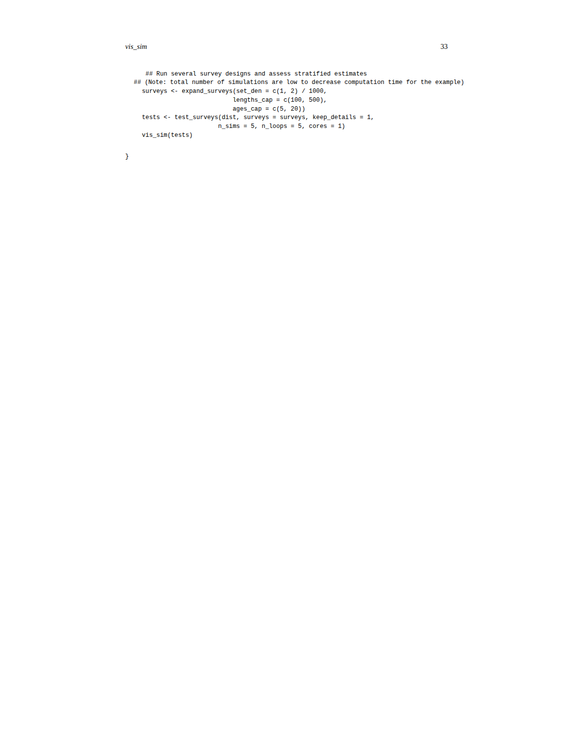vis_sim 33
 ## Run several survey designs and assess stratified estimates
## (Note: total number of simulations are low to decrease computation time for the example)
surveys <- expand_surveys(set_den = c(1, 2) / 1000,
                         lengths_cap = c(100, 500),
                         ages_cap = c(5, 20))
tests <- test_surveys(dist, surveys = surveys, keep_details = 1,
                     n_sims = 5, n_loops = 5, cores = 1)
vis_sim(tests)
}